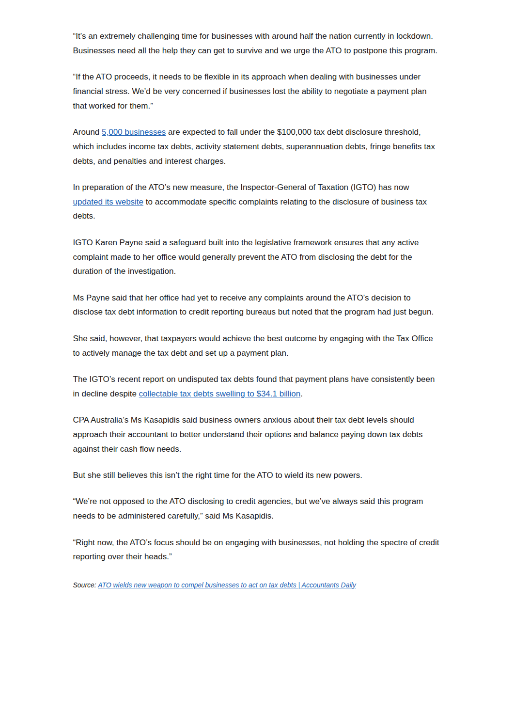“It’s an extremely challenging time for businesses with around half the nation currently in lockdown. Businesses need all the help they can get to survive and we urge the ATO to postpone this program.
“If the ATO proceeds, it needs to be flexible in its approach when dealing with businesses under financial stress. We’d be very concerned if businesses lost the ability to negotiate a payment plan that worked for them.”
Around 5,000 businesses are expected to fall under the $100,000 tax debt disclosure threshold, which includes income tax debts, activity statement debts, superannuation debts, fringe benefits tax debts, and penalties and interest charges.
In preparation of the ATO’s new measure, the Inspector-General of Taxation (IGTO) has now updated its website to accommodate specific complaints relating to the disclosure of business tax debts.
IGTO Karen Payne said a safeguard built into the legislative framework ensures that any active complaint made to her office would generally prevent the ATO from disclosing the debt for the duration of the investigation.
Ms Payne said that her office had yet to receive any complaints around the ATO’s decision to disclose tax debt information to credit reporting bureaus but noted that the program had just begun.
She said, however, that taxpayers would achieve the best outcome by engaging with the Tax Office to actively manage the tax debt and set up a payment plan.
The IGTO’s recent report on undisputed tax debts found that payment plans have consistently been in decline despite collectable tax debts swelling to $34.1 billion.
CPA Australia’s Ms Kasapidis said business owners anxious about their tax debt levels should approach their accountant to better understand their options and balance paying down tax debts against their cash flow needs.
But she still believes this isn’t the right time for the ATO to wield its new powers.
“We’re not opposed to the ATO disclosing to credit agencies, but we’ve always said this program needs to be administered carefully,” said Ms Kasapidis.
“Right now, the ATO’s focus should be on engaging with businesses, not holding the spectre of credit reporting over their heads.”
Source: ATO wields new weapon to compel businesses to act on tax debts | Accountants Daily